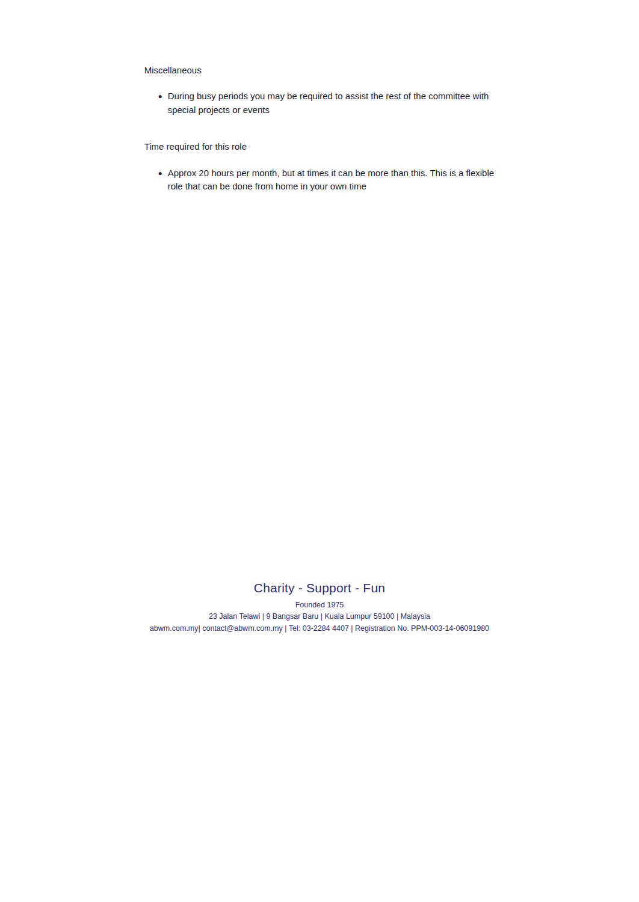Miscellaneous
During busy periods you may be required to assist the rest of the committee with special projects or events
Time required for this role
Approx 20 hours per month, but at times it can be more than this. This is a flexible role that can be done from home in your own time
Charity - Support - Fun
Founded 1975
23 Jalan Telawi | 9 Bangsar Baru | Kuala Lumpur 59100 | Malaysia
abwm.com.my| contact@abwm.com.my | Tel: 03-2284 4407 | Registration No. PPM-003-14-06091980